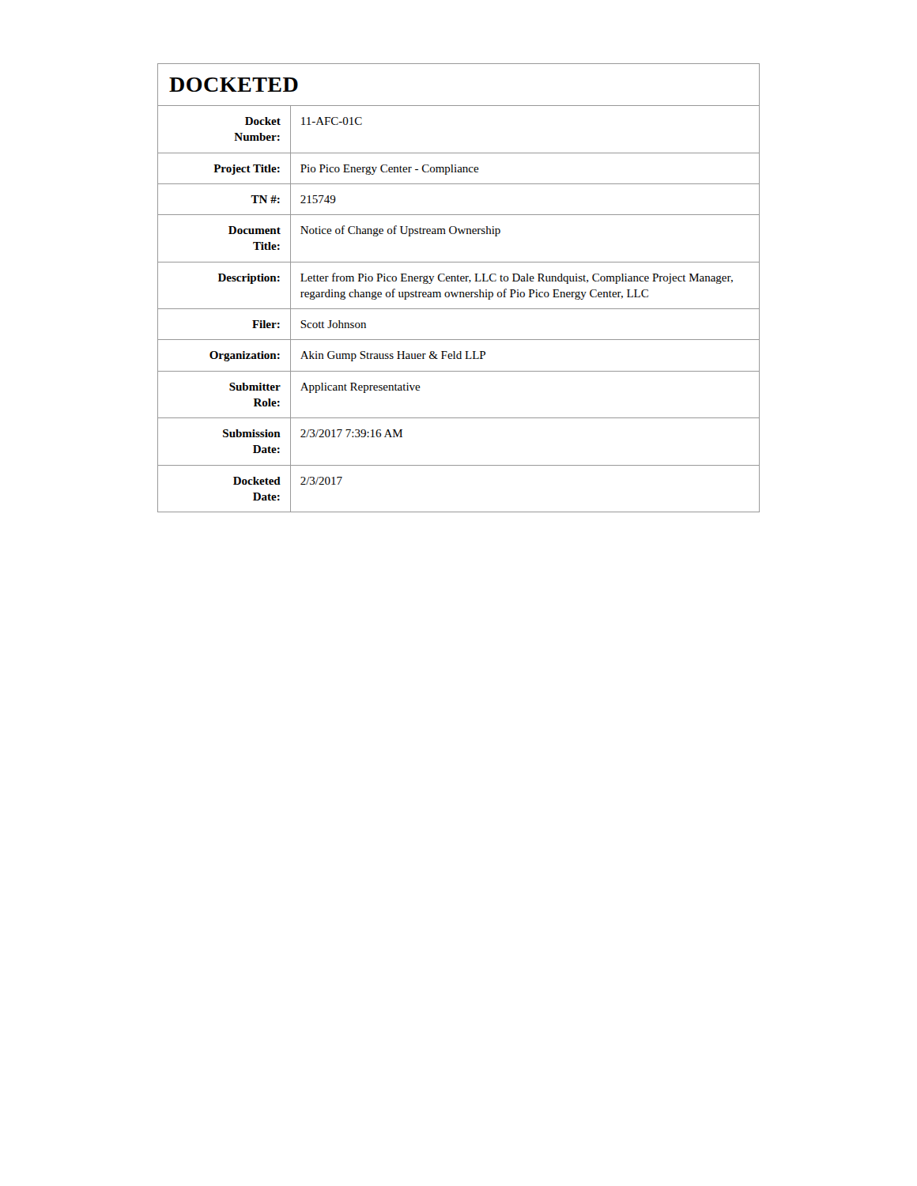DOCKETED
| Docket Number: | 11-AFC-01C |
| Project Title: | Pio Pico Energy Center - Compliance |
| TN #: | 215749 |
| Document Title: | Notice of Change of Upstream Ownership |
| Description: | Letter from Pio Pico Energy Center, LLC to Dale Rundquist, Compliance Project Manager, regarding change of upstream ownership of Pio Pico Energy Center, LLC |
| Filer: | Scott Johnson |
| Organization: | Akin Gump Strauss Hauer & Feld LLP |
| Submitter Role: | Applicant Representative |
| Submission Date: | 2/3/2017 7:39:16 AM |
| Docketed Date: | 2/3/2017 |